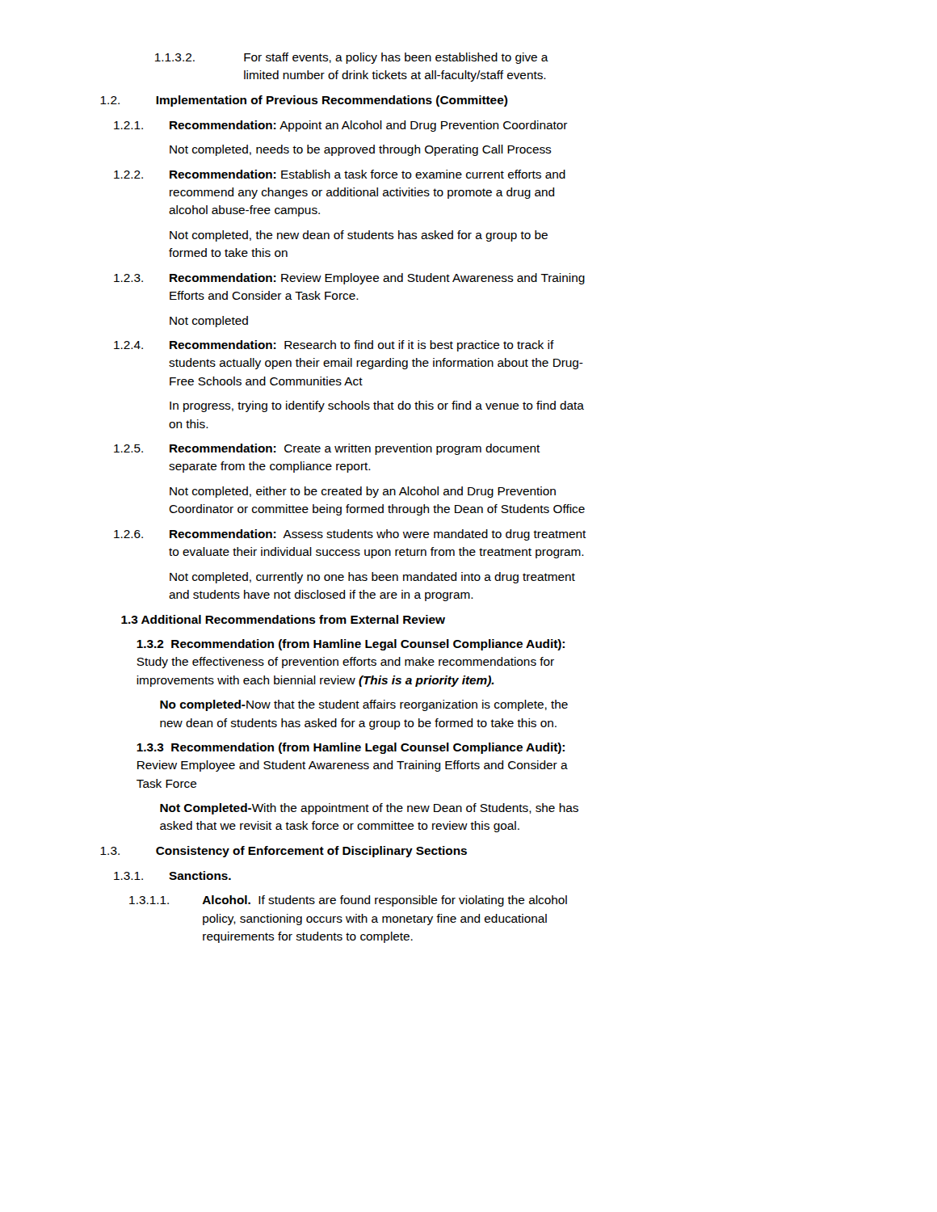1.1.3.2. For staff events, a policy has been established to give a limited number of drink tickets at all-faculty/staff events.
1.2. Implementation of Previous Recommendations (Committee)
1.2.1. Recommendation: Appoint an Alcohol and Drug Prevention Coordinator
Not completed, needs to be approved through Operating Call Process
1.2.2. Recommendation: Establish a task force to examine current efforts and recommend any changes or additional activities to promote a drug and alcohol abuse-free campus.
Not completed, the new dean of students has asked for a group to be formed to take this on
1.2.3. Recommendation: Review Employee and Student Awareness and Training Efforts and Consider a Task Force.
Not completed
1.2.4. Recommendation: Research to find out if it is best practice to track if students actually open their email regarding the information about the Drug-Free Schools and Communities Act
In progress, trying to identify schools that do this or find a venue to find data on this.
1.2.5. Recommendation: Create a written prevention program document separate from the compliance report.
Not completed, either to be created by an Alcohol and Drug Prevention Coordinator or committee being formed through the Dean of Students Office
1.2.6. Recommendation: Assess students who were mandated to drug treatment to evaluate their individual success upon return from the treatment program.
Not completed, currently no one has been mandated into a drug treatment and students have not disclosed if the are in a program.
1.3 Additional Recommendations from External Review
1.3.2 Recommendation (from Hamline Legal Counsel Compliance Audit): Study the effectiveness of prevention efforts and make recommendations for improvements with each biennial review (This is a priority item).
No completed-Now that the student affairs reorganization is complete, the new dean of students has asked for a group to be formed to take this on.
1.3.3 Recommendation (from Hamline Legal Counsel Compliance Audit): Review Employee and Student Awareness and Training Efforts and Consider a Task Force
Not Completed-With the appointment of the new Dean of Students, she has asked that we revisit a task force or committee to review this goal.
1.3. Consistency of Enforcement of Disciplinary Sections
1.3.1. Sanctions.
1.3.1.1. Alcohol. If students are found responsible for violating the alcohol policy, sanctioning occurs with a monetary fine and educational requirements for students to complete.